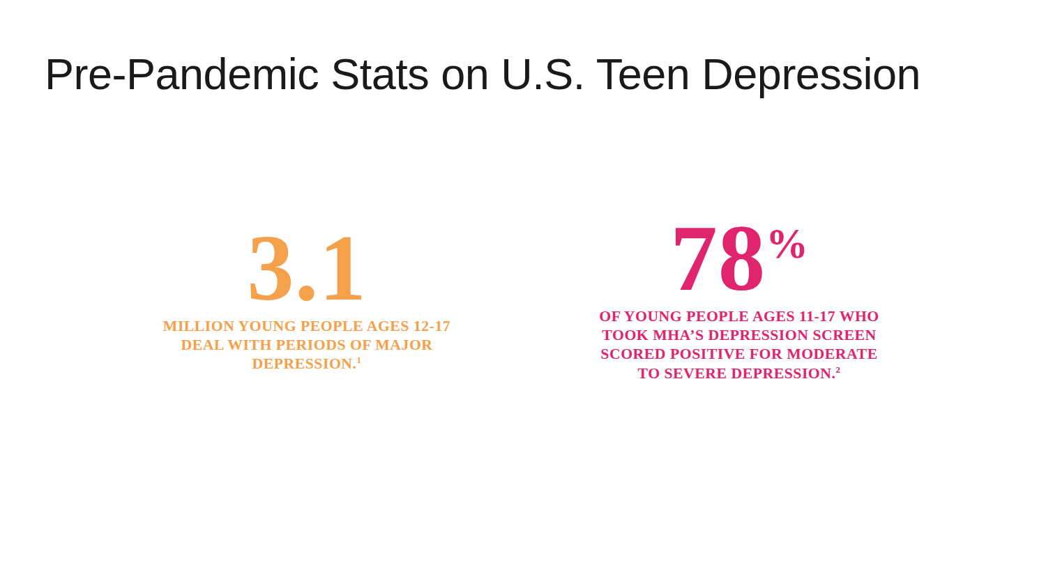Pre-Pandemic Stats on U.S. Teen Depression
3.1
Million young people ages 12-17 deal with periods of major depression.1
78%
Of young people ages 11-17 who took MHA’s depression screen scored positive for moderate to severe depression.2